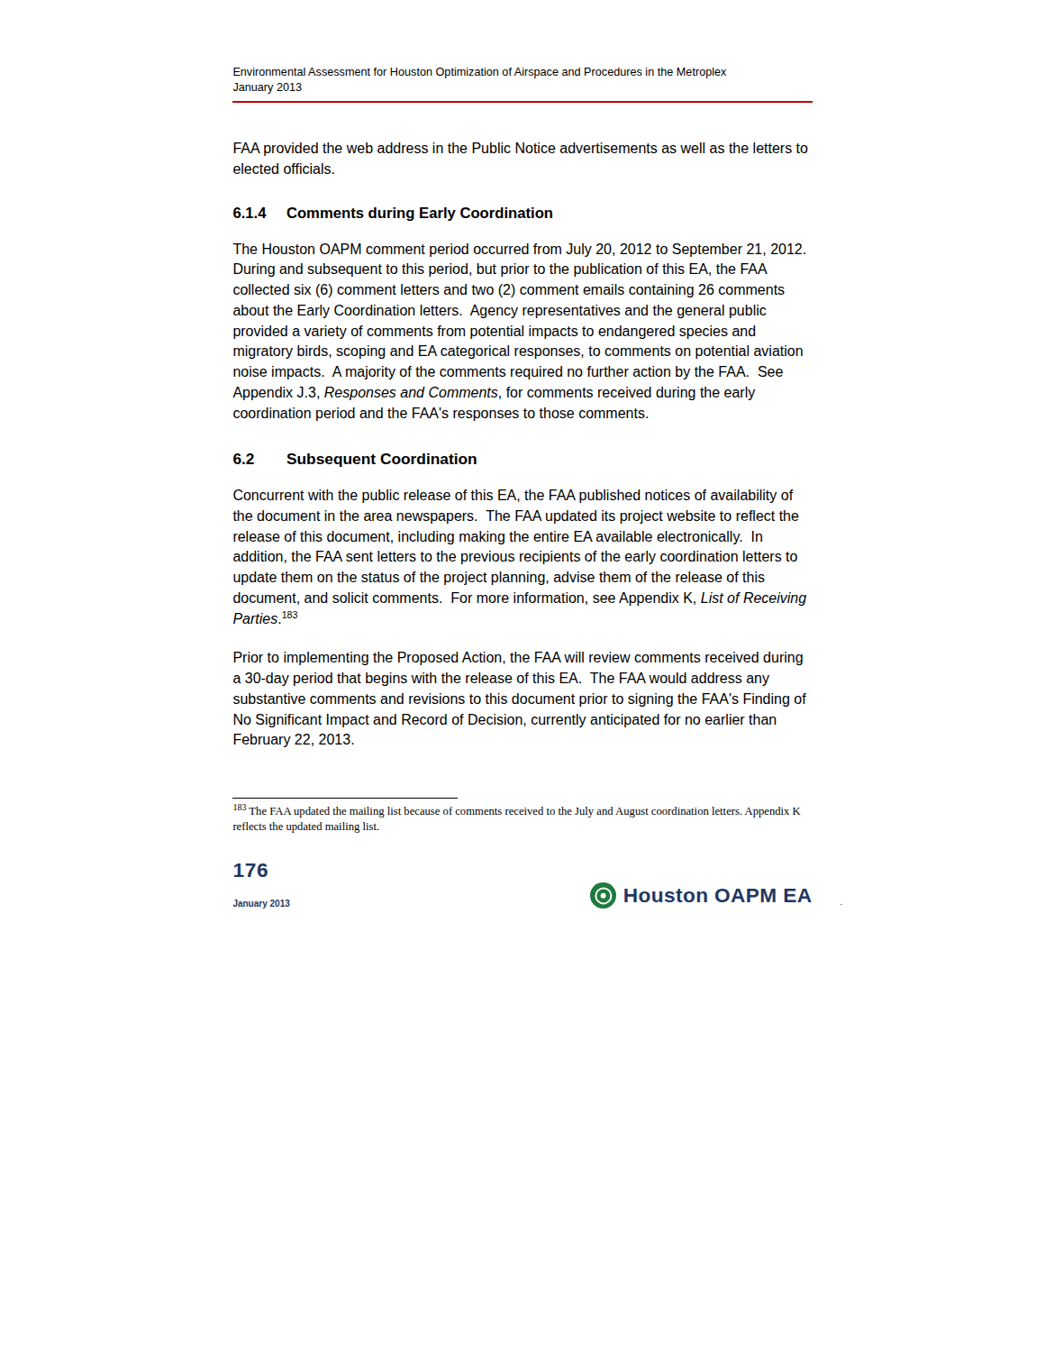Environmental Assessment for Houston Optimization of Airspace and Procedures in the Metroplex
January 2013
FAA provided the web address in the Public Notice advertisements as well as the letters to elected officials.
6.1.4 Comments during Early Coordination
The Houston OAPM comment period occurred from July 20, 2012 to September 21, 2012. During and subsequent to this period, but prior to the publication of this EA, the FAA collected six (6) comment letters and two (2) comment emails containing 26 comments about the Early Coordination letters. Agency representatives and the general public provided a variety of comments from potential impacts to endangered species and migratory birds, scoping and EA categorical responses, to comments on potential aviation noise impacts. A majority of the comments required no further action by the FAA. See Appendix J.3, Responses and Comments, for comments received during the early coordination period and the FAA's responses to those comments.
6.2 Subsequent Coordination
Concurrent with the public release of this EA, the FAA published notices of availability of the document in the area newspapers. The FAA updated its project website to reflect the release of this document, including making the entire EA available electronically. In addition, the FAA sent letters to the previous recipients of the early coordination letters to update them on the status of the project planning, advise them of the release of this document, and solicit comments. For more information, see Appendix K, List of Receiving Parties.183
Prior to implementing the Proposed Action, the FAA will review comments received during a 30-day period that begins with the release of this EA. The FAA would address any substantive comments and revisions to this document prior to signing the FAA's Finding of No Significant Impact and Record of Decision, currently anticipated for no earlier than February 22, 2013.
183 The FAA updated the mailing list because of comments received to the July and August coordination letters. Appendix K reflects the updated mailing list.
176
January 2013
Houston OAPM EA
.